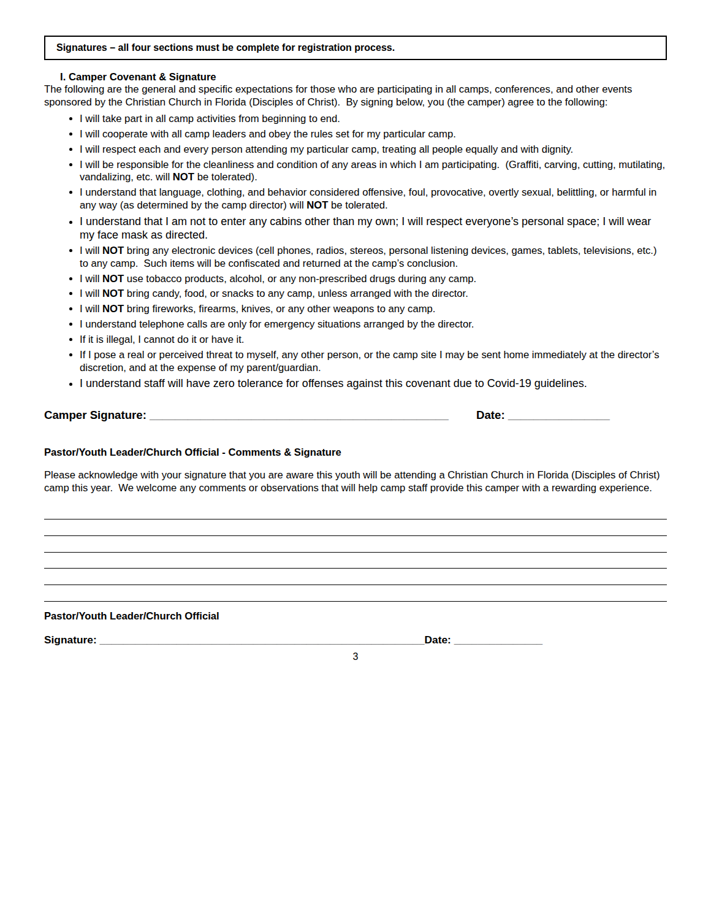Signatures – all four sections must be complete for registration process.
Camper Covenant & Signature
The following are the general and specific expectations for those who are participating in all camps, conferences, and other events sponsored by the Christian Church in Florida (Disciples of Christ). By signing below, you (the camper) agree to the following:
I will take part in all camp activities from beginning to end.
I will cooperate with all camp leaders and obey the rules set for my particular camp.
I will respect each and every person attending my particular camp, treating all people equally and with dignity.
I will be responsible for the cleanliness and condition of any areas in which I am participating. (Graffiti, carving, cutting, mutilating, vandalizing, etc. will NOT be tolerated).
I understand that language, clothing, and behavior considered offensive, foul, provocative, overtly sexual, belittling, or harmful in any way (as determined by the camp director) will NOT be tolerated.
I understand that I am not to enter any cabins other than my own; I will respect everyone’s personal space; I will wear my face mask as directed.
I will NOT bring any electronic devices (cell phones, radios, stereos, personal listening devices, games, tablets, televisions, etc.) to any camp. Such items will be confiscated and returned at the camp’s conclusion.
I will NOT use tobacco products, alcohol, or any non-prescribed drugs during any camp.
I will NOT bring candy, food, or snacks to any camp, unless arranged with the director.
I will NOT bring fireworks, firearms, knives, or any other weapons to any camp.
I understand telephone calls are only for emergency situations arranged by the director.
If it is illegal, I cannot do it or have it.
If I pose a real or perceived threat to myself, any other person, or the camp site I may be sent home immediately at the director’s discretion, and at the expense of my parent/guardian.
I understand staff will have zero tolerance for offenses against this covenant due to Covid-19 guidelines.
Camper Signature: _______________________________________________ Date: ________________
Pastor/Youth Leader/Church Official - Comments & Signature
Please acknowledge with your signature that you are aware this youth will be attending a Christian Church in Florida (Disciples of Christ) camp this year. We welcome any comments or observations that will help camp staff provide this camper with a rewarding experience.
Pastor/Youth Leader/Church Official
Signature: _______________________________________________________Date: _______________
3